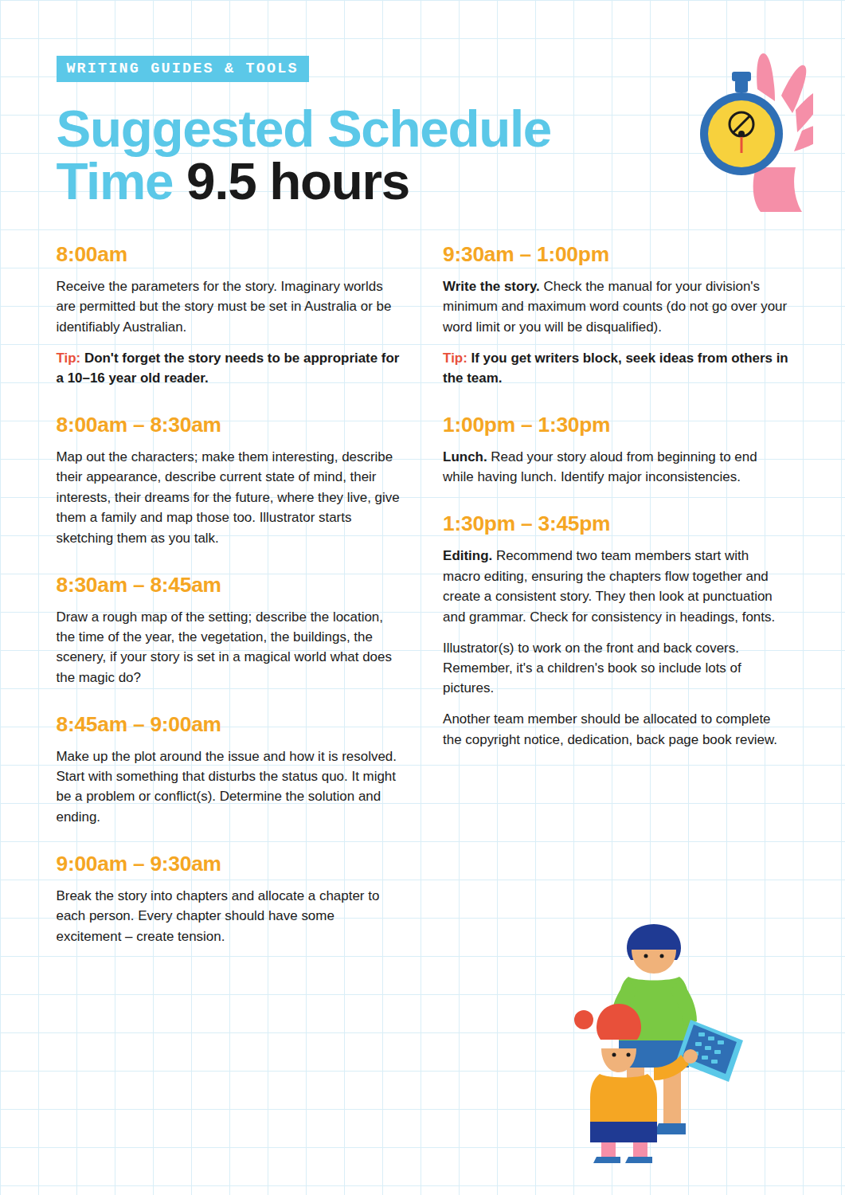Writing Guides & Tools
Suggested Schedule
Time 9.5 hours
8:00am
Receive the parameters for the story. Imaginary worlds are permitted but the story must be set in Australia or be identifiably Australian.
Tip: Don't forget the story needs to be appropriate for a 10–16 year old reader.
8:00am – 8:30am
Map out the characters; make them interesting, describe their appearance, describe current state of mind, their interests, their dreams for the future, where they live, give them a family and map those too. Illustrator starts sketching them as you talk.
8:30am – 8:45am
Draw a rough map of the setting; describe the location, the time of the year, the vegetation, the buildings, the scenery, if your story is set in a magical world what does the magic do?
8:45am – 9:00am
Make up the plot around the issue and how it is resolved. Start with something that disturbs the status quo. It might be a problem or conflict(s). Determine the solution and ending.
9:00am – 9:30am
Break the story into chapters and allocate a chapter to each person. Every chapter should have some excitement – create tension.
9:30am – 1:00pm
Write the story. Check the manual for your division's minimum and maximum word counts (do not go over your word limit or you will be disqualified).
Tip: If you get writers block, seek ideas from others in the team.
1:00pm – 1:30pm
Lunch. Read your story aloud from beginning to end while having lunch. Identify major inconsistencies.
1:30pm – 3:45pm
Editing. Recommend two team members start with macro editing, ensuring the chapters flow together and create a consistent story. They then look at punctuation and grammar. Check for consistency in headings, fonts.
Illustrator(s) to work on the front and back covers. Remember, it's a children's book so include lots of pictures.
Another team member should be allocated to complete the copyright notice, dedication, back page book review.